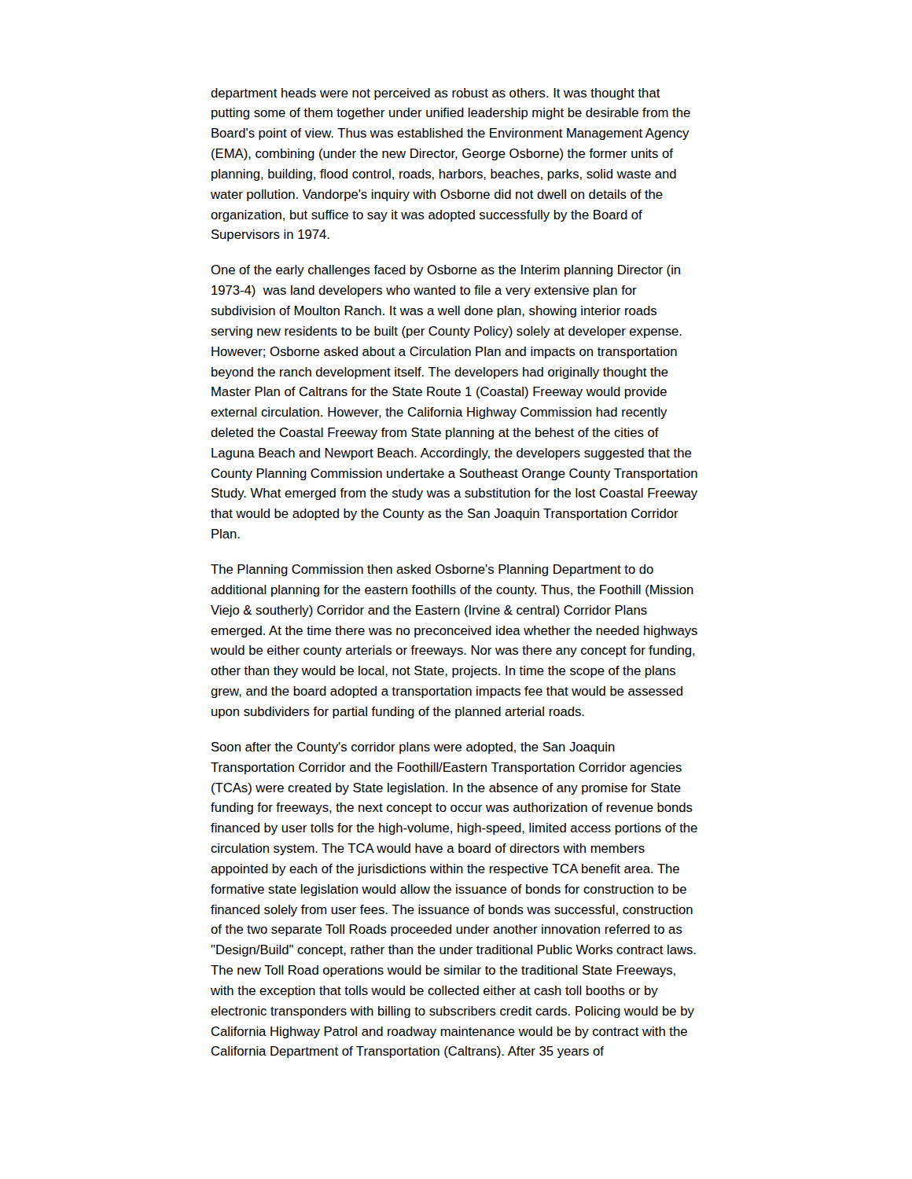department heads were not perceived as robust as others. It was thought that putting some of them together under unified leadership might be desirable from the Board's point of view. Thus was established the Environment Management Agency (EMA), combining (under the new Director, George Osborne) the former units of planning, building, flood control, roads, harbors, beaches, parks, solid waste and water pollution. Vandorpe's inquiry with Osborne did not dwell on details of the organization, but suffice to say it was adopted successfully by the Board of Supervisors in 1974.
One of the early challenges faced by Osborne as the Interim planning Director (in 1973-4) was land developers who wanted to file a very extensive plan for subdivision of Moulton Ranch. It was a well done plan, showing interior roads serving new residents to be built (per County Policy) solely at developer expense. However; Osborne asked about a Circulation Plan and impacts on transportation beyond the ranch development itself. The developers had originally thought the Master Plan of Caltrans for the State Route 1 (Coastal) Freeway would provide external circulation. However, the California Highway Commission had recently deleted the Coastal Freeway from State planning at the behest of the cities of Laguna Beach and Newport Beach. Accordingly, the developers suggested that the County Planning Commission undertake a Southeast Orange County Transportation Study. What emerged from the study was a substitution for the lost Coastal Freeway that would be adopted by the County as the San Joaquin Transportation Corridor Plan.
The Planning Commission then asked Osborne's Planning Department to do additional planning for the eastern foothills of the county. Thus, the Foothill (Mission Viejo & southerly) Corridor and the Eastern (Irvine & central) Corridor Plans emerged. At the time there was no preconceived idea whether the needed highways would be either county arterials or freeways. Nor was there any concept for funding, other than they would be local, not State, projects. In time the scope of the plans grew, and the board adopted a transportation impacts fee that would be assessed upon subdividers for partial funding of the planned arterial roads.
Soon after the County's corridor plans were adopted, the San Joaquin Transportation Corridor and the Foothill/Eastern Transportation Corridor agencies (TCAs) were created by State legislation. In the absence of any promise for State funding for freeways, the next concept to occur was authorization of revenue bonds financed by user tolls for the high-volume, high-speed, limited access portions of the circulation system. The TCA would have a board of directors with members appointed by each of the jurisdictions within the respective TCA benefit area. The formative state legislation would allow the issuance of bonds for construction to be financed solely from user fees. The issuance of bonds was successful, construction of the two separate Toll Roads proceeded under another innovation referred to as "Design/Build" concept, rather than the under traditional Public Works contract laws. The new Toll Road operations would be similar to the traditional State Freeways, with the exception that tolls would be collected either at cash toll booths or by electronic transponders with billing to subscribers credit cards. Policing would be by California Highway Patrol and roadway maintenance would be by contract with the California Department of Transportation (Caltrans). After 35 years of